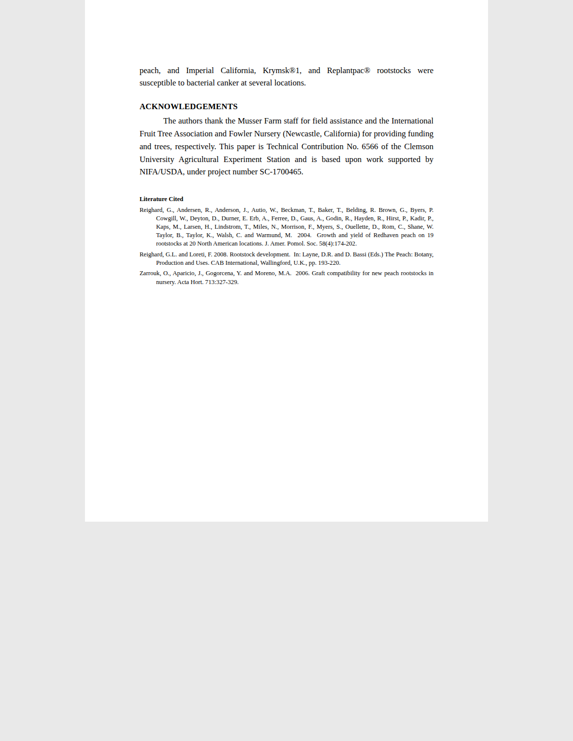peach, and Imperial California, Krymsk®1, and Replantpac® rootstocks were susceptible to bacterial canker at several locations.
ACKNOWLEDGEMENTS
The authors thank the Musser Farm staff for field assistance and the International Fruit Tree Association and Fowler Nursery (Newcastle, California) for providing funding and trees, respectively. This paper is Technical Contribution No. 6566 of the Clemson University Agricultural Experiment Station and is based upon work supported by NIFA/USDA, under project number SC-1700465.
Literature Cited
Reighard, G., Andersen, R., Anderson, J., Autio, W., Beckman, T., Baker, T., Belding, R. Brown, G., Byers, P. Cowgill, W., Deyton, D., Durner, E. Erb, A., Ferree, D., Gaus, A., Godin, R., Hayden, R., Hirst, P., Kadir, P., Kaps, M., Larsen, H., Lindstrom, T., Miles, N., Morrison, F., Myers, S., Ouellette, D., Rom, C., Shane, W. Taylor, B., Taylor, K., Walsh, C. and Warmund, M. 2004. Growth and yield of Redhaven peach on 19 rootstocks at 20 North American locations. J. Amer. Pomol. Soc. 58(4):174-202.
Reighard, G.L. and Loreti, F. 2008. Rootstock development. In: Layne, D.R. and D. Bassi (Eds.) The Peach: Botany, Production and Uses. CAB International, Wallingford, U.K., pp. 193-220.
Zarrouk, O., Aparicio, J., Gogorcena, Y. and Moreno, M.A. 2006. Graft compatibility for new peach rootstocks in nursery. Acta Hort. 713:327-329.